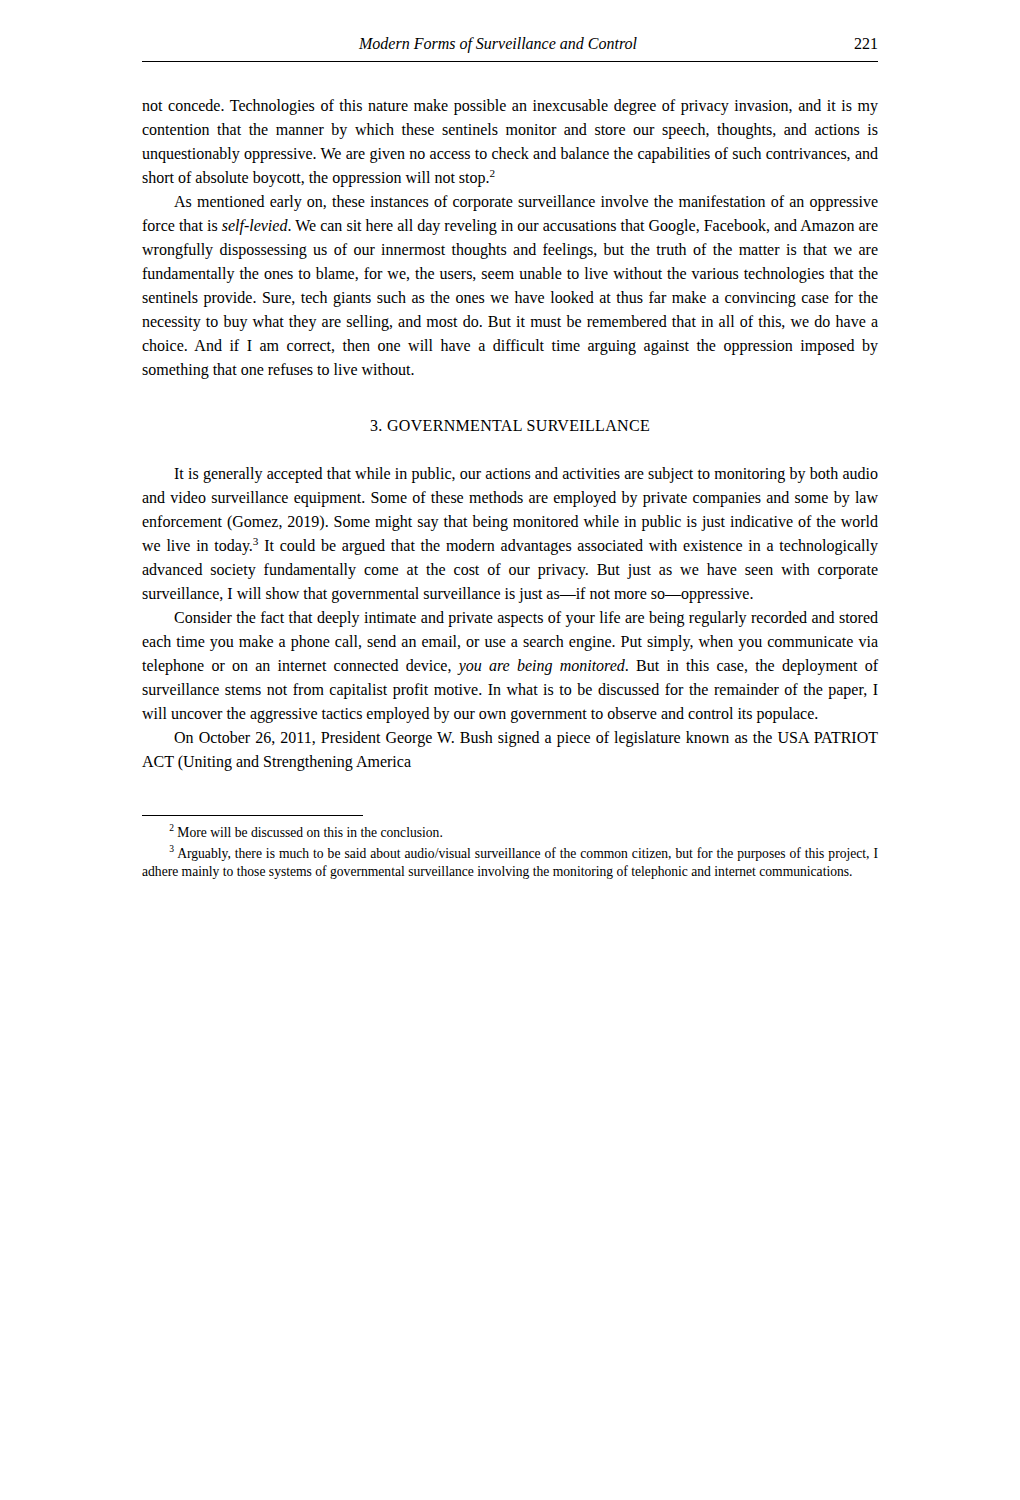Modern Forms of Surveillance and Control 221
not concede. Technologies of this nature make possible an inexcusable degree of privacy invasion, and it is my contention that the manner by which these sentinels monitor and store our speech, thoughts, and actions is unquestionably oppressive. We are given no access to check and balance the capabilities of such contrivances, and short of absolute boycott, the oppression will not stop.2
As mentioned early on, these instances of corporate surveillance involve the manifestation of an oppressive force that is self-levied. We can sit here all day reveling in our accusations that Google, Facebook, and Amazon are wrongfully dispossessing us of our innermost thoughts and feelings, but the truth of the matter is that we are fundamentally the ones to blame, for we, the users, seem unable to live without the various technologies that the sentinels provide. Sure, tech giants such as the ones we have looked at thus far make a convincing case for the necessity to buy what they are selling, and most do. But it must be remembered that in all of this, we do have a choice. And if I am correct, then one will have a difficult time arguing against the oppression imposed by something that one refuses to live without.
3. Governmental Surveillance
It is generally accepted that while in public, our actions and activities are subject to monitoring by both audio and video surveillance equipment. Some of these methods are employed by private companies and some by law enforcement (Gomez, 2019). Some might say that being monitored while in public is just indicative of the world we live in today.3 It could be argued that the modern advantages associated with existence in a technologically advanced society fundamentally come at the cost of our privacy. But just as we have seen with corporate surveillance, I will show that governmental surveillance is just as—if not more so—oppressive.
Consider the fact that deeply intimate and private aspects of your life are being regularly recorded and stored each time you make a phone call, send an email, or use a search engine. Put simply, when you communicate via telephone or on an internet connected device, you are being monitored. But in this case, the deployment of surveillance stems not from capitalist profit motive. In what is to be discussed for the remainder of the paper, I will uncover the aggressive tactics employed by our own government to observe and control its populace.
On October 26, 2011, President George W. Bush signed a piece of legislature known as the USA PATRIOT ACT (Uniting and Strengthening America
2 More will be discussed on this in the conclusion.
3 Arguably, there is much to be said about audio/visual surveillance of the common citizen, but for the purposes of this project, I adhere mainly to those systems of governmental surveillance involving the monitoring of telephonic and internet communications.